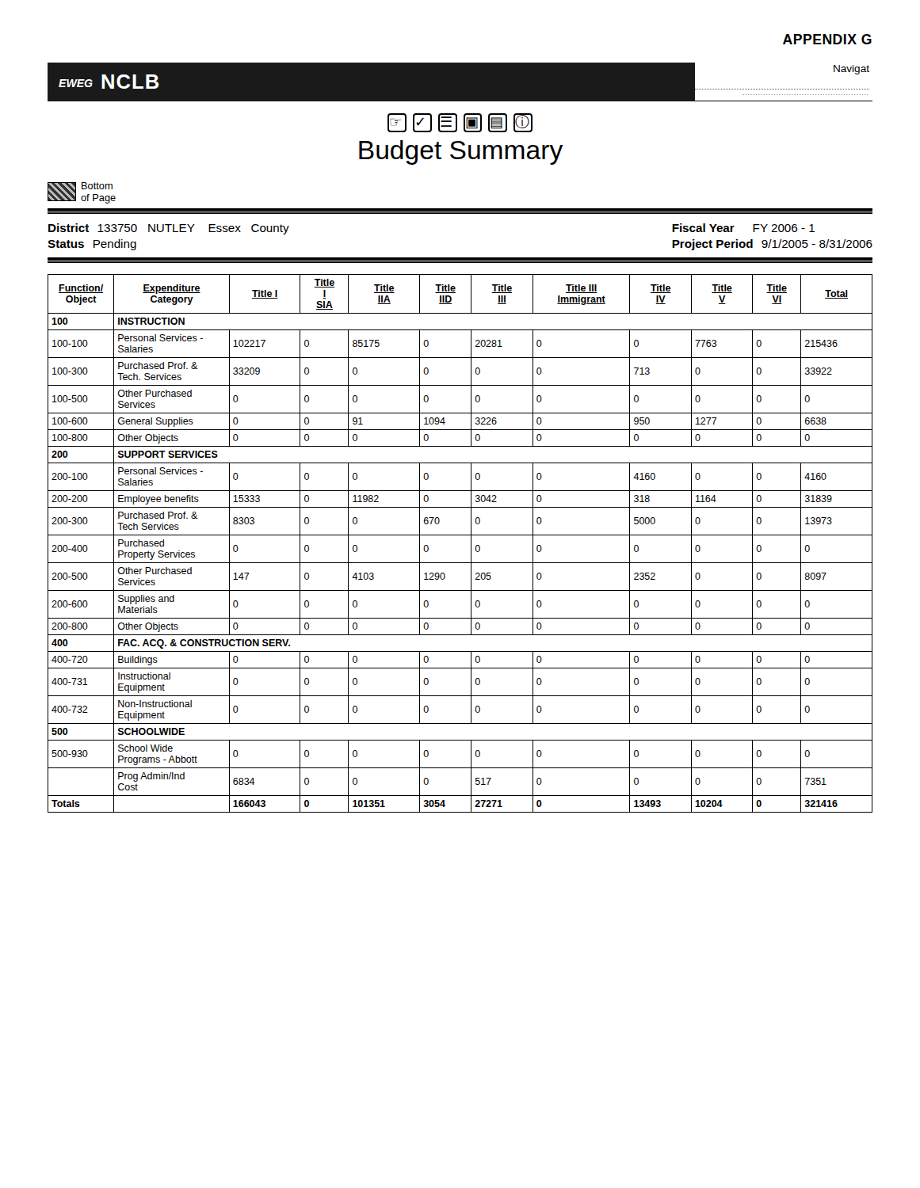APPENDIX G
EWEGNCLB
Navigat .................................................
☞✓☰▣▤ⓘ
Budget Summary
Bottom
of Page
District 133750 NUTLEY Essex County
Status Pending
Fiscal Year FY 2006 - 1
Project Period 9/1/2005 - 8/31/2006
| Function/ Object | Expenditure Category | Title I | Title I SIA | Title IIA | Title IID | Title III | Title III Immigrant | Title IV | Title V | Title VI | Total |
| --- | --- | --- | --- | --- | --- | --- | --- | --- | --- | --- | --- |
| 100 | INSTRUCTION |
| 100-100 | Personal Services - Salaries | 102217 | 0 | 85175 | 0 | 20281 | 0 | 0 | 7763 | 0 | 215436 |
| 100-300 | Purchased Prof. & Tech. Services | 33209 | 0 | 0 | 0 | 0 | 0 | 713 | 0 | 0 | 33922 |
| 100-500 | Other Purchased Services | 0 | 0 | 0 | 0 | 0 | 0 | 0 | 0 | 0 | 0 |
| 100-600 | General Supplies | 0 | 0 | 91 | 1094 | 3226 | 0 | 950 | 1277 | 0 | 6638 |
| 100-800 | Other Objects | 0 | 0 | 0 | 0 | 0 | 0 | 0 | 0 | 0 | 0 |
| 200 | SUPPORT SERVICES |
| 200-100 | Personal Services - Salaries | 0 | 0 | 0 | 0 | 0 | 0 | 4160 | 0 | 0 | 4160 |
| 200-200 | Employee benefits | 15333 | 0 | 11982 | 0 | 3042 | 0 | 318 | 1164 | 0 | 31839 |
| 200-300 | Purchased Prof. & Tech Services | 8303 | 0 | 0 | 670 | 0 | 0 | 5000 | 0 | 0 | 13973 |
| 200-400 | Purchased Property Services | 0 | 0 | 0 | 0 | 0 | 0 | 0 | 0 | 0 | 0 |
| 200-500 | Other Purchased Services | 147 | 0 | 4103 | 1290 | 205 | 0 | 2352 | 0 | 0 | 8097 |
| 200-600 | Supplies and Materials | 0 | 0 | 0 | 0 | 0 | 0 | 0 | 0 | 0 | 0 |
| 200-800 | Other Objects | 0 | 0 | 0 | 0 | 0 | 0 | 0 | 0 | 0 | 0 |
| 400 | FAC. ACQ. & CONSTRUCTION SERV. |
| 400-720 | Buildings | 0 | 0 | 0 | 0 | 0 | 0 | 0 | 0 | 0 | 0 |
| 400-731 | Instructional Equipment | 0 | 0 | 0 | 0 | 0 | 0 | 0 | 0 | 0 | 0 |
| 400-732 | Non-Instructional Equipment | 0 | 0 | 0 | 0 | 0 | 0 | 0 | 0 | 0 | 0 |
| 500 | SCHOOLWIDE |
| 500-930 | School Wide Programs - Abbott | 0 | 0 | 0 | 0 | 0 | 0 | 0 | 0 | 0 | 0 |
| | Prog Admin/Ind Cost | 6834 | 0 | 0 | 0 | 517 | 0 | 0 | 0 | 0 | 7351 |
| Totals | | 166043 | 0 | 101351 | 3054 | 27271 | 0 | 13493 | 10204 | 0 | 321416 |